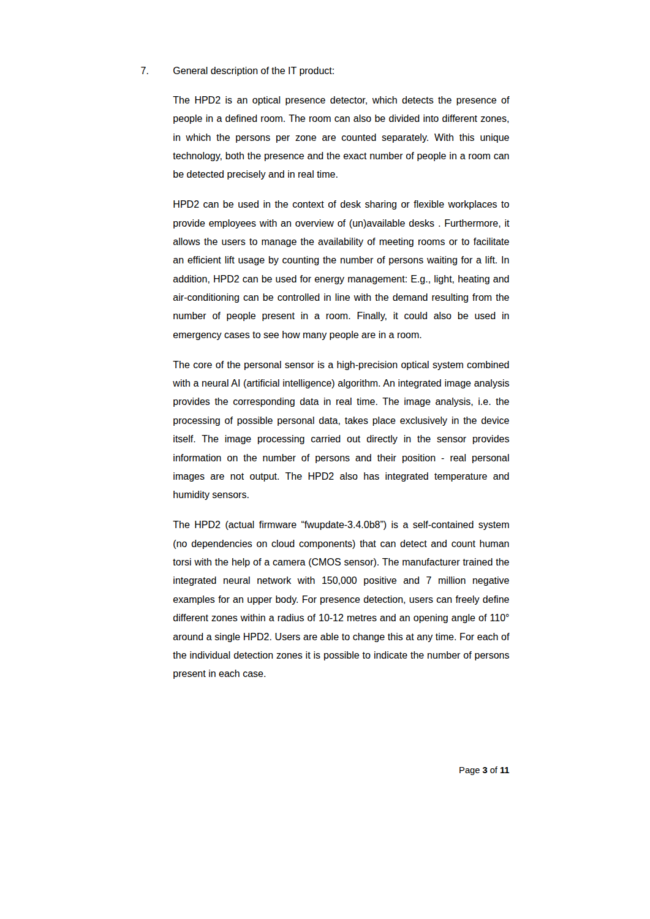7.
General description of the IT product:
The HPD2 is an optical presence detector, which detects the presence of people in a defined room. The room can also be divided into different zones, in which the persons per zone are counted separately. With this unique technology, both the presence and the exact number of people in a room can be detected precisely and in real time.
HPD2 can be used in the context of desk sharing or flexible workplaces to provide employees with an overview of (un)available desks . Furthermore, it allows the users to manage the availability of meeting rooms or to facilitate an efficient lift usage by counting the number of persons waiting for a lift. In addition, HPD2 can be used for energy management: E.g., light, heating and air-conditioning can be controlled in line with the demand resulting from the number of people present in a room. Finally, it could also be used in emergency cases to see how many people are in a room.
The core of the personal sensor is a high-precision optical system combined with a neural AI (artificial intelligence) algorithm. An integrated image analysis provides the corresponding data in real time. The image analysis, i.e. the processing of possible personal data, takes place exclusively in the device itself. The image processing carried out directly in the sensor provides information on the number of persons and their position - real personal images are not output. The HPD2 also has integrated temperature and humidity sensors.
The HPD2 (actual firmware “fwupdate-3.4.0b8”) is a self-contained system (no dependencies on cloud components) that can detect and count human torsi with the help of a camera (CMOS sensor). The manufacturer trained the integrated neural network with 150,000 positive and 7 million negative examples for an upper body. For presence detection, users can freely define different zones within a radius of 10-12 metres and an opening angle of 110° around a single HPD2. Users are able to change this at any time. For each of the individual detection zones it is possible to indicate the number of persons present in each case.
Page 3 of 11